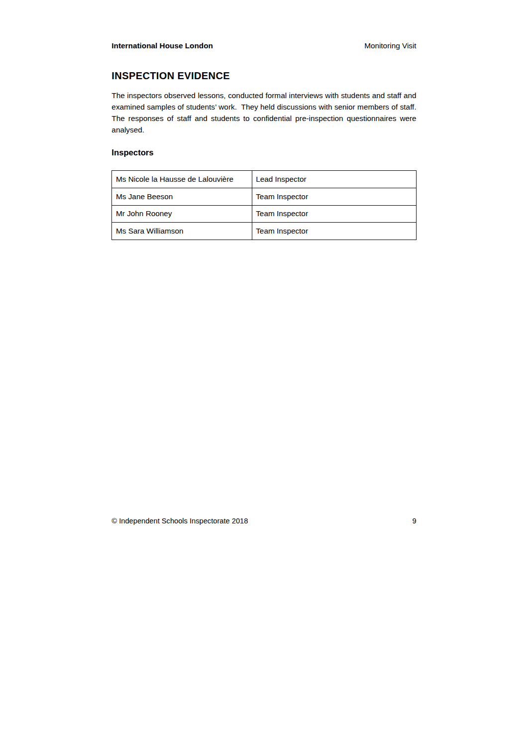International House London Monitoring Visit
INSPECTION EVIDENCE
The inspectors observed lessons, conducted formal interviews with students and staff and examined samples of students’ work. They held discussions with senior members of staff. The responses of staff and students to confidential pre-inspection questionnaires were analysed.
Inspectors
| Ms Nicole la Hausse de Lalouvière | Lead Inspector |
| Ms Jane Beeson | Team Inspector |
| Mr John Rooney | Team Inspector |
| Ms Sara Williamson | Team Inspector |
© Independent Schools Inspectorate 2018 9